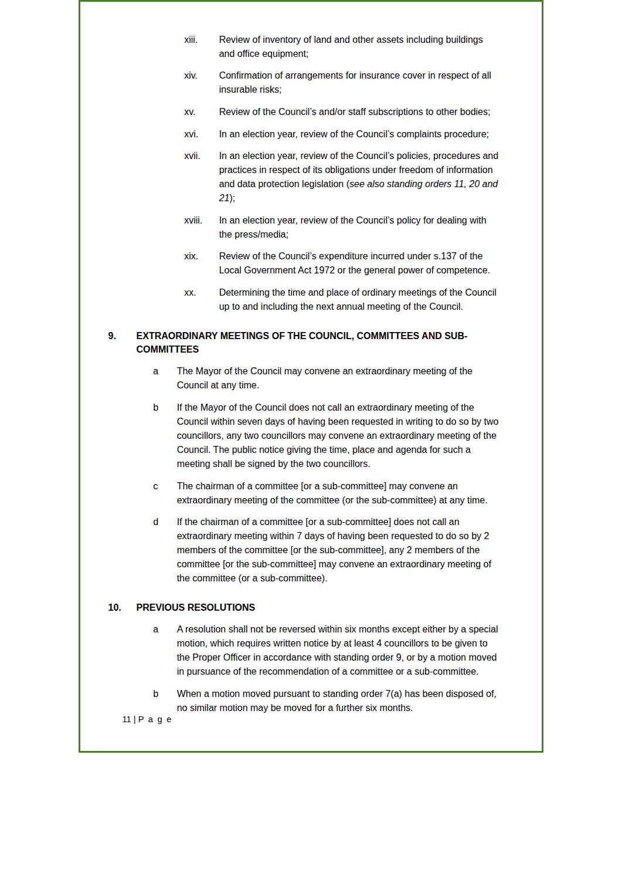xiii. Review of inventory of land and other assets including buildings and office equipment;
xiv. Confirmation of arrangements for insurance cover in respect of all insurable risks;
xv. Review of the Council’s and/or staff subscriptions to other bodies;
xvi. In an election year, review of the Council’s complaints procedure;
xvii. In an election year, review of the Council’s policies, procedures and practices in respect of its obligations under freedom of information and data protection legislation (see also standing orders 11, 20 and 21);
xviii. In an election year, review of the Council’s policy for dealing with the press/media;
xix. Review of the Council’s expenditure incurred under s.137 of the Local Government Act 1972 or the general power of competence.
xx. Determining the time and place of ordinary meetings of the Council up to and including the next annual meeting of the Council.
9. EXTRAORDINARY MEETINGS OF THE COUNCIL, COMMITTEES AND SUB-COMMITTEES
aThe Mayor of the Council may convene an extraordinary meeting of the Council at any time.
bIf the Mayor of the Council does not call an extraordinary meeting of the Council within seven days of having been requested in writing to do so by two councillors, any two councillors may convene an extraordinary meeting of the Council. The public notice giving the time, place and agenda for such a meeting shall be signed by the two councillors.
cThe chairman of a committee [or a sub-committee] may convene an extraordinary meeting of the committee (or the sub-committee) at any time.
dIf the chairman of a committee [or a sub-committee] does not call an extraordinary meeting within 7 days of having been requested to do so by 2 members of the committee [or the sub-committee], any 2 members of the committee [or the sub-committee] may convene an extraordinary meeting of the committee (or a sub-committee).
10. PREVIOUS RESOLUTIONS
aA resolution shall not be reversed within six months except either by a special motion, which requires written notice by at least 4 councillors to be given to the Proper Officer in accordance with standing order 9, or by a motion moved in pursuance of the recommendation of a committee or a sub-committee.
bWhen a motion moved pursuant to standing order 7(a) has been disposed of, no similar motion may be moved for a further six months.
11 | P a g e